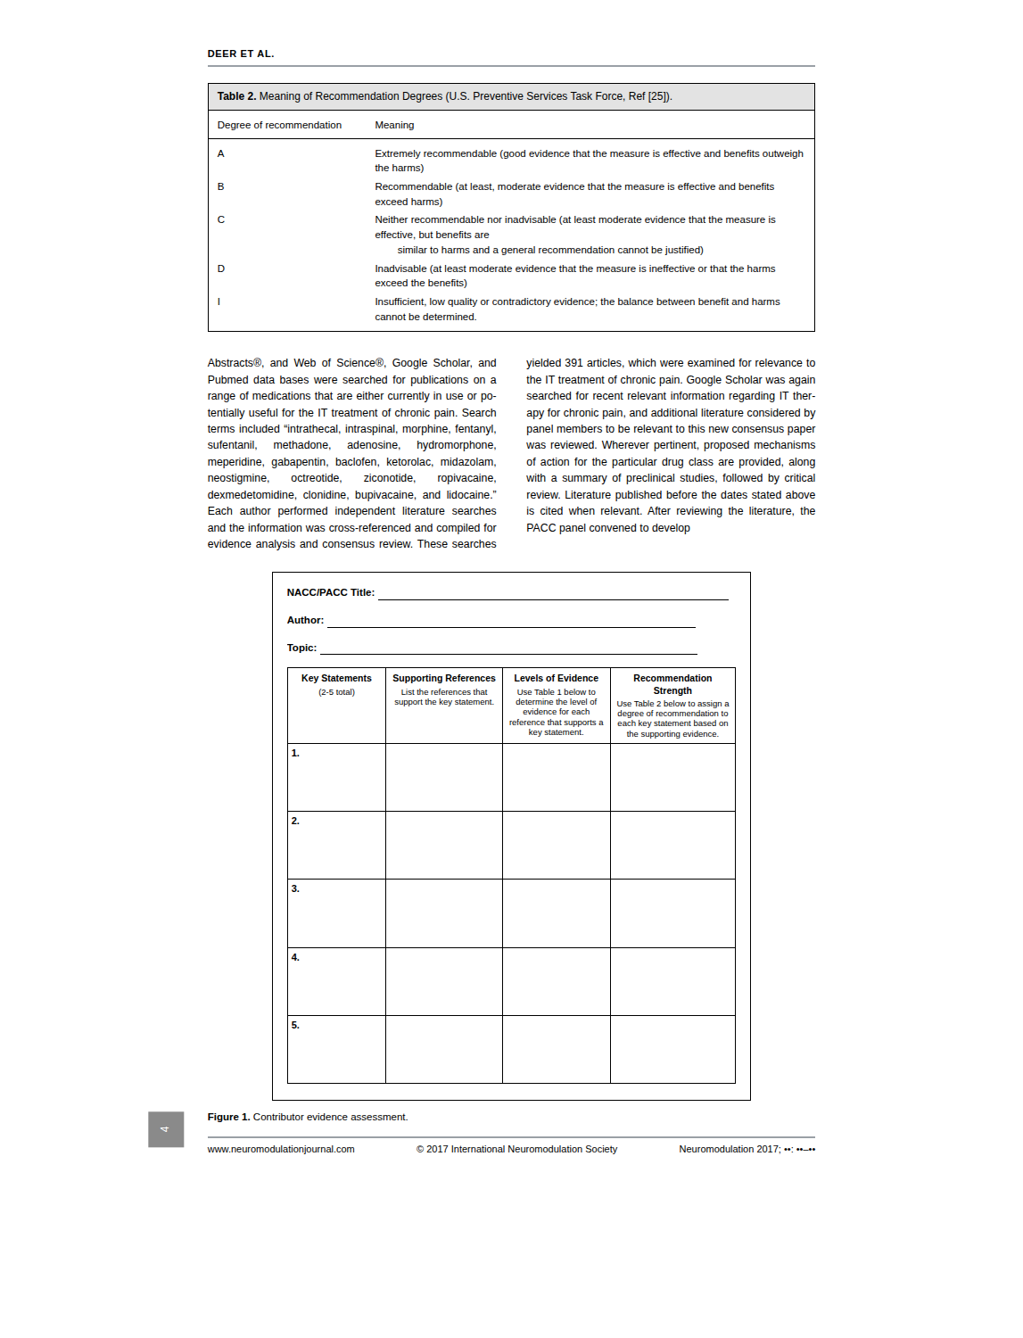DEER ET AL.
Table 2. Meaning of Recommendation Degrees (U.S. Preventive Services Task Force, Ref [25]).
| Degree of recommendation | Meaning |
| --- | --- |
| A | Extremely recommendable (good evidence that the measure is effective and benefits outweigh the harms) |
| B | Recommendable (at least, moderate evidence that the measure is effective and benefits exceed harms) |
| C | Neither recommendable nor inadvisable (at least moderate evidence that the measure is effective, but benefits are similar to harms and a general recommendation cannot be justified) |
| D | Inadvisable (at least moderate evidence that the measure is ineffective or that the harms exceed the benefits) |
| I | Insufficient, low quality or contradictory evidence; the balance between benefit and harms cannot be determined. |
Abstracts®, and Web of Science®, Google Scholar, and Pubmed data bases were searched for publications on a range of medications that are either currently in use or potentially useful for the IT treatment of chronic pain. Search terms included “intrathecal, intraspinal, morphine, fentanyl, sufentanil, methadone, adenosine, hydromorphone, meperidine, gabapentin, baclofen, ketorolac, midazolam, neostigmine, octreotide, ziconotide, ropivacaine, dexmedetomidine, clonidine, bupivacaine, and lidocaine.” Each author performed independent literature searches and the information was cross-referenced and compiled for evidence analysis and consensus review. These searches yielded 391 articles, which were examined for relevance to the IT treatment of chronic pain. Google Scholar was again searched for recent relevant information regarding IT therapy for chronic pain, and additional literature considered by panel members to be relevant to this new consensus paper was reviewed. Wherever pertinent, proposed mechanisms of action for the particular drug class are provided, along with a summary of preclinical studies, followed by critical review. Literature published before the dates stated above is cited when relevant. After reviewing the literature, the PACC panel convened to develop
NACC/PACC Title:
Author:
Topic:
| Key Statements (2-5 total) | Supporting References List the references that support the key statement. | Levels of Evidence Use Table 1 below to determine the level of evidence for each reference that supports a key statement. | Recommendation Strength Use Table 2 below to assign a degree of recommendation to each key statement based on the supporting evidence. |
| --- | --- | --- | --- |
| 1. | | | |
| 2. | | | |
| 3. | | | |
| 4. | | | |
| 5. | | | |
Figure 1. Contributor evidence assessment.
www.neuromodulationjournal.com © 2017 International Neuromodulation Society Neuromodulation 2017; ••: ••–••
4